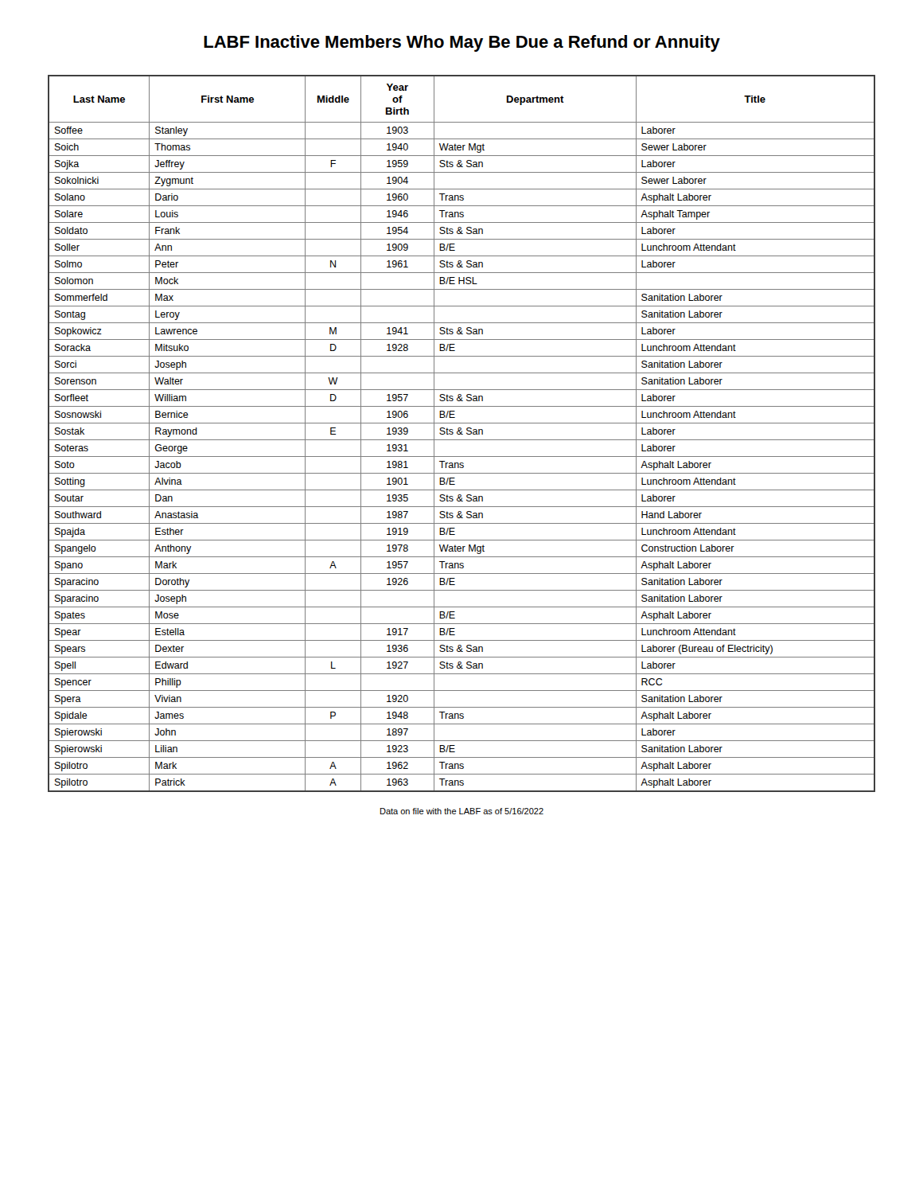LABF Inactive Members Who May Be Due a Refund or Annuity
Data on file with the LABF as of 5/16/2022
| Last Name | First Name | Middle | Year of Birth | Department | Title |
| --- | --- | --- | --- | --- | --- |
| Soffee | Stanley | | 1903 | | Laborer |
| Soich | Thomas | | 1940 | Water Mgt | Sewer Laborer |
| Sojka | Jeffrey | F | 1959 | Sts & San | Laborer |
| Sokolnicki | Zygmunt | | 1904 | | Sewer Laborer |
| Solano | Dario | | 1960 | Trans | Asphalt Laborer |
| Solare | Louis | | 1946 | Trans | Asphalt Tamper |
| Soldato | Frank | | 1954 | Sts & San | Laborer |
| Soller | Ann | | 1909 | B/E | Lunchroom Attendant |
| Solmo | Peter | N | 1961 | Sts & San | Laborer |
| Solomon | Mock | | | B/E HSL | |
| Sommerfeld | Max | | | | Sanitation Laborer |
| Sontag | Leroy | | | | Sanitation Laborer |
| Sopkowicz | Lawrence | M | 1941 | Sts & San | Laborer |
| Soracka | Mitsuko | D | 1928 | B/E | Lunchroom Attendant |
| Sorci | Joseph | | | | Sanitation Laborer |
| Sorenson | Walter | W | | | Sanitation Laborer |
| Sorfleet | William | D | 1957 | Sts & San | Laborer |
| Sosnowski | Bernice | | 1906 | B/E | Lunchroom Attendant |
| Sostak | Raymond | E | 1939 | Sts & San | Laborer |
| Soteras | George | | 1931 | | Laborer |
| Soto | Jacob | | 1981 | Trans | Asphalt Laborer |
| Sotting | Alvina | | 1901 | B/E | Lunchroom Attendant |
| Soutar | Dan | | 1935 | Sts & San | Laborer |
| Southward | Anastasia | | 1987 | Sts & San | Hand Laborer |
| Spajda | Esther | | 1919 | B/E | Lunchroom Attendant |
| Spangelo | Anthony | | 1978 | Water Mgt | Construction Laborer |
| Spano | Mark | A | 1957 | Trans | Asphalt Laborer |
| Sparacino | Dorothy | | 1926 | B/E | Sanitation Laborer |
| Sparacino | Joseph | | | | Sanitation Laborer |
| Spates | Mose | | | B/E | Asphalt Laborer |
| Spear | Estella | | 1917 | B/E | Lunchroom Attendant |
| Spears | Dexter | | 1936 | Sts & San | Laborer (Bureau of Electricity) |
| Spell | Edward | L | 1927 | Sts & San | Laborer |
| Spencer | Phillip | | | | RCC |
| Spera | Vivian | | 1920 | | Sanitation Laborer |
| Spidale | James | P | 1948 | Trans | Asphalt Laborer |
| Spierowski | John | | 1897 | | Laborer |
| Spierowski | Lilian | | 1923 | B/E | Sanitation Laborer |
| Spilotro | Mark | A | 1962 | Trans | Asphalt Laborer |
| Spilotro | Patrick | A | 1963 | Trans | Asphalt Laborer |